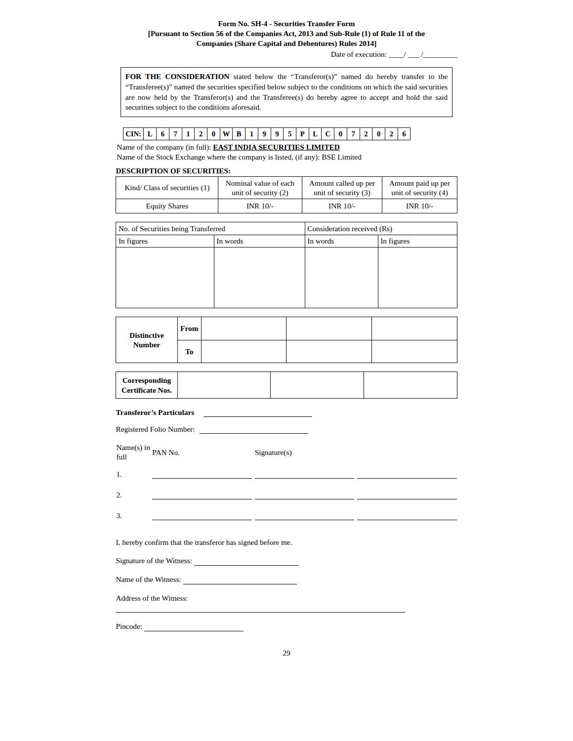Form No. SH-4 - Securities Transfer Form [Pursuant to Section 56 of the Companies Act, 2013 and Sub-Rule (1) of Rule 11 of the Companies (Share Capital and Debentures) Rules 2014]
Date of execution: ____/ ___ /_________
FOR THE CONSIDERATION stated below the “Transferor(s)” named do hereby transfer to the “Transferee(s)” named the securities specified below subject to the conditions on which the said securities are now held by the Transferor(s) and the Transferee(s) do hereby agree to accept and hold the said securities subject to the conditions aforesaid.
| CIN: | L | 6 | 7 | 1 | 2 | 0 | W | B | 1 | 9 | 9 | 5 | P | L | C | 0 | 7 | 2 | 0 | 2 | 6 |
Name of the company (in full): EAST INDIA SECURITIES LIMITED
Name of the Stock Exchange where the company is listed, (if any): BSE Limited
DESCRIPTION OF SECURITIES:
| Kind/ Class of securities (1) | Nominal value of each unit of security (2) | Amount called up per unit of security (3) | Amount paid up per unit of security (4) |
| Equity Shares | INR 10/- | INR 10/- | INR 10/- |
| No. of Securities being Transferred | Consideration received (Rs) |
| In figures | In words | In words | In figures |
| Distinctive Number | From | | | |
| To | | | |
| Corresponding Certificate Nos. | | | |
Transferor’s Particulars
Registered Folio Number:
| Name(s) in full | PAN No. | Signature(s) |
| --- | --- | --- |
| 1. | | | |
| 2. | | | |
| 3. | | | |
I, hereby confirm that the transferor has signed before me.
Signature of the Witness:
Name of the Witness:
Address of the Witness:
Pincode:
29